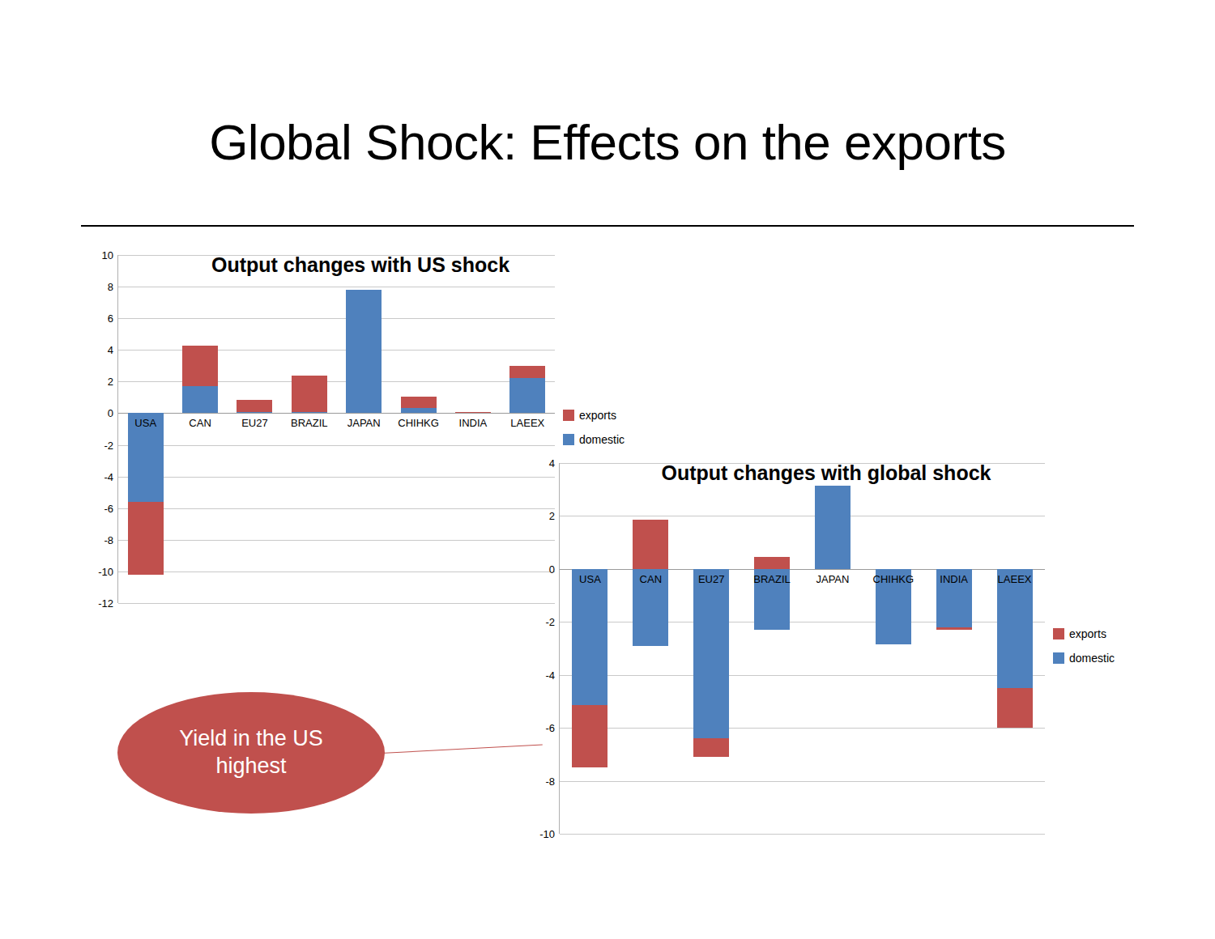Global Shock: Effects on the exports
Output changes with US shock
10
8
6
4
2
0
-2
-4
-6
-8
-10
-12
USA
CAN
EU27
BRAZIL
JAPAN
CHIHKG
INDIA
LAEEX
exports
domestic
Output changes with global shock
4
2
0
-2
-4
-6
-8
-10
USA
CAN
EU27
BRAZIL
JAPAN
CHIHKG
INDIA
LAEEX
exports
domestic
Yield in the US
highest